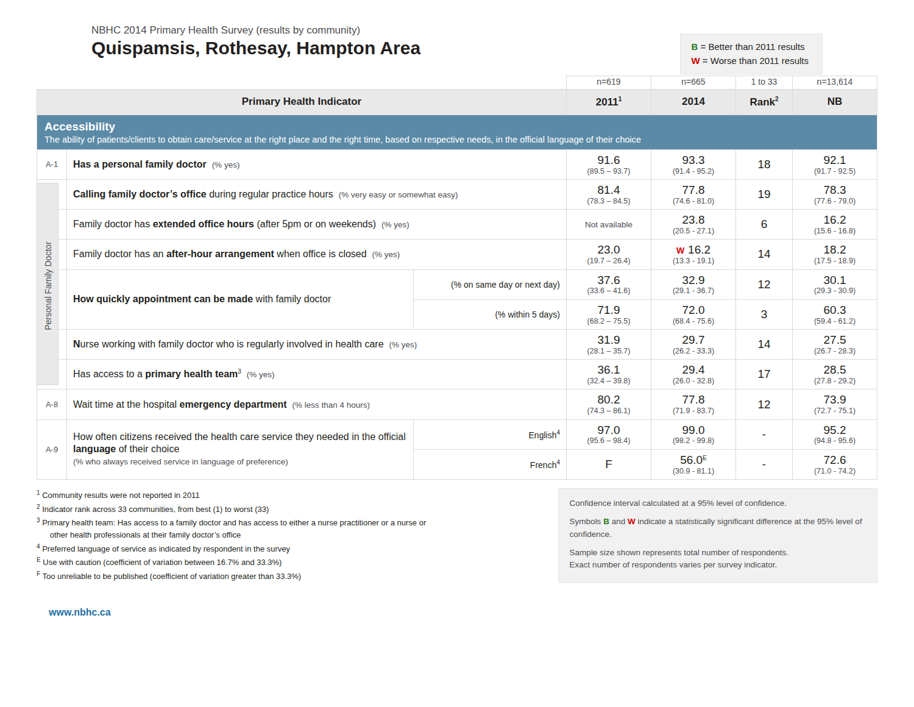B = Better than 2011 results
W = Worse than 2011 results
NBHC 2014 Primary Health Survey (results by community)
Quispamsis, Rothesay, Hampton Area
Personal Family Doctor
| | | | n=619 | n=665 | 1 to 33 | n=13,614 |
| Primary Health Indicator | 2011 1 | 2014 | Rank 2 | NB |
| Accessibility The ability of patients/clients to obtain care/service at the right place and the right time, based on respective needs, in the official language of their choice |
| A-1 | Has a personal family doctor (% yes) | 91.6 (89.5 – 93.7) | 93.3 (91.4 - 95.2) | 18 | 92.1 (91.7 - 92.5) |
| A-2 | Calling family doctor’s office during regular practice hours (% very easy or somewhat easy) | 81.4 (78.3 – 84.5) | 77.8 (74.6 - 81.0) | 19 | 78.3 (77.6 - 79.0) |
| A-3 | Family doctor has extended office hours (after 5pm or on weekends) (% yes) | Not available | 23.8 (20.5 - 27.1) | 6 | 16.2 (15.6 - 16.8) |
| A-4 | Family doctor has an after-hour arrangement when office is closed (% yes) | 23.0 (19.7 – 26.4) | W 16.2 (13.3 - 19.1) | 14 | 18.2 (17.5 - 18.9) |
| A-5 | How quickly appointment can be made with family doctor | (% on same day or next day) | 37.6 (33.6 – 41.6) | 32.9 (29.1 - 36.7) | 12 | 30.1 (29.3 - 30.9) |
| (% within 5 days) | 71.9 (68.2 – 75.5) | 72.0 (68.4 - 75.6) | 3 | 60.3 (59.4 - 61.2) |
| A-6 | N urse working with family doctor who is regularly involved in health care (% yes) | 31.9 (28.1 – 35.7) | 29.7 (26.2 - 33.3) | 14 | 27.5 (26.7 - 28.3) |
| A-7 | Has access to a primary health team 3 (% yes) | 36.1 (32.4 – 39.8) | 29.4 (26.0 - 32.8) | 17 | 28.5 (27.8 - 29.2) |
| A-8 | Wait time at the hospital emergency department (% less than 4 hours) | 80.2 (74.3 – 86.1) | 77.8 (71.9 - 83.7) | 12 | 73.9 (72.7 - 75.1) |
| A-9 | How often citizens received the health care service they needed in the official language of their choice (% who always received service in language of preference) | English 4 | 97.0 (95.6 – 98.4) | 99.0 (98.2 - 99.8) | - | 95.2 (94.8 - 95.6) |
| French 4 | F | 56.0 E (30.9 - 81.1) | - | 72.6 (71.0 - 74.2) |
1 Community results were not reported in 2011
2 Indicator rank across 33 communities, from best (1) to worst (33)
3 Primary health team: Has access to a family doctor and has access to either a nurse practitioner or a nurse or
other health professionals at their family doctor’s office
4 Preferred language of service as indicated by respondent in the survey
E Use with caution (coefficient of variation between 16.7% and 33.3%)
F Too unreliable to be published (coefficient of variation greater than 33.3%)
Confidence interval calculated at a 95% level of confidence.
Symbols B and W indicate a statistically significant difference at the 95% level of confidence.
Sample size shown represents total number of respondents.
Exact number of respondents varies per survey indicator.
www.nbhc.ca